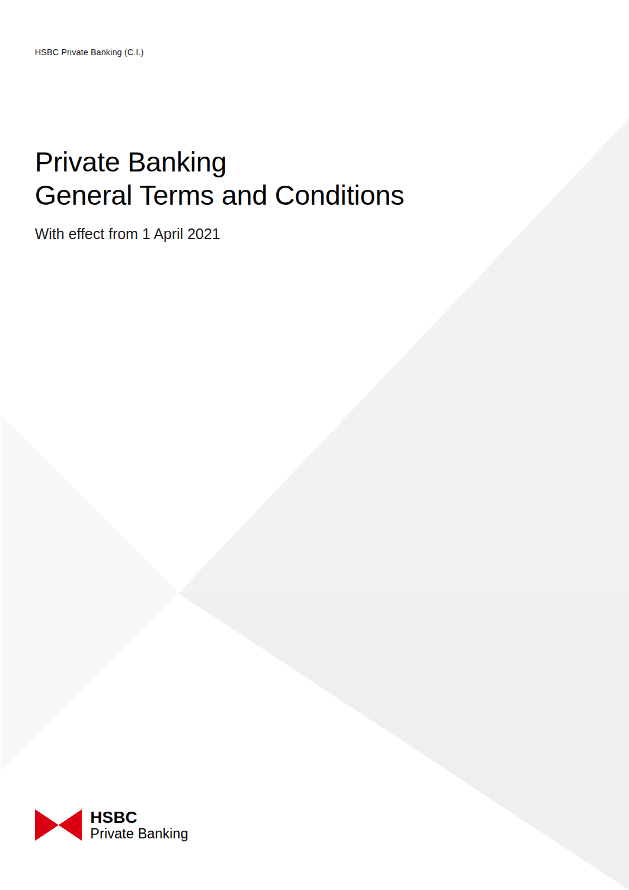HSBC Private Banking (C.I.)
Private Banking General Terms and Conditions
With effect from 1 April 2021
HSBC Private Banking